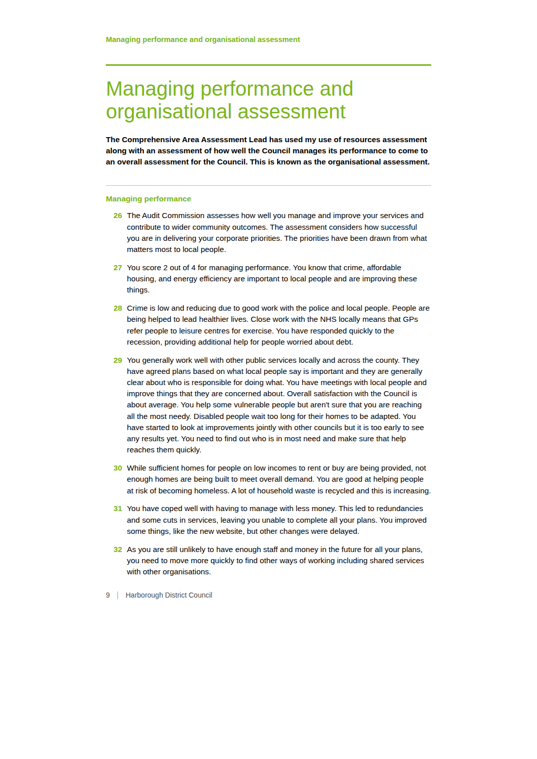Managing performance and organisational assessment
Managing performance and
organisational assessment
The Comprehensive Area Assessment Lead has used my use of resources assessment along with an assessment of how well the Council manages its performance to come to an overall assessment for the Council. This is known as the organisational assessment.
Managing performance
The Audit Commission assesses how well you manage and improve your services and contribute to wider community outcomes. The assessment considers how successful you are in delivering your corporate priorities. The priorities have been drawn from what matters most to local people.
You score 2 out of 4 for managing performance. You know that crime, affordable housing, and energy efficiency are important to local people and are improving these things.
Crime is low and reducing due to good work with the police and local people. People are being helped to lead healthier lives. Close work with the NHS locally means that GPs refer people to leisure centres for exercise. You have responded quickly to the recession, providing additional help for people worried about debt.
You generally work well with other public services locally and across the county. They have agreed plans based on what local people say is important and they are generally clear about who is responsible for doing what. You have meetings with local people and improve things that they are concerned about. Overall satisfaction with the Council is about average. You help some vulnerable people but aren't sure that you are reaching all the most needy. Disabled people wait too long for their homes to be adapted. You have started to look at improvements jointly with other councils but it is too early to see any results yet. You need to find out who is in most need and make sure that help reaches them quickly.
While sufficient homes for people on low incomes to rent or buy are being provided, not enough homes are being built to meet overall demand. You are good at helping people at risk of becoming homeless. A lot of household waste is recycled and this is increasing.
You have coped well with having to manage with less money. This led to redundancies and some cuts in services, leaving you unable to complete all your plans. You improved some things, like the new website, but other changes were delayed.
As you are still unlikely to have enough staff and money in the future for all your plans, you need to move more quickly to find other ways of working including shared services with other organisations.
9 Harborough District Council